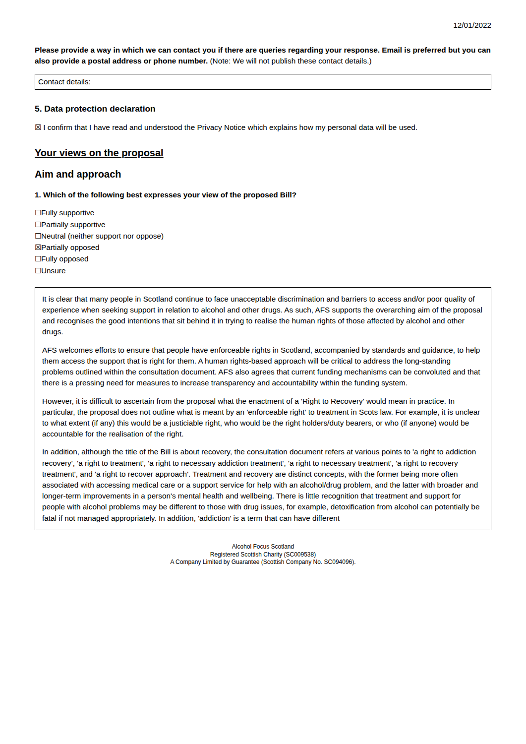12/01/2022
Please provide a way in which we can contact you if there are queries regarding your response. Email is preferred but you can also provide a postal address or phone number. (Note: We will not publish these contact details.)
Contact details:
5. Data protection declaration
☒ I confirm that I have read and understood the Privacy Notice which explains how my personal data will be used.
Your views on the proposal
Aim and approach
1. Which of the following best expresses your view of the proposed Bill?
☐Fully supportive
☐Partially supportive
☐Neutral (neither support nor oppose)
☒Partially opposed
☐Fully opposed
☐Unsure
It is clear that many people in Scotland continue to face unacceptable discrimination and barriers to access and/or poor quality of experience when seeking support in relation to alcohol and other drugs. As such, AFS supports the overarching aim of the proposal and recognises the good intentions that sit behind it in trying to realise the human rights of those affected by alcohol and other drugs.
AFS welcomes efforts to ensure that people have enforceable rights in Scotland, accompanied by standards and guidance, to help them access the support that is right for them. A human rights-based approach will be critical to address the long-standing problems outlined within the consultation document. AFS also agrees that current funding mechanisms can be convoluted and that there is a pressing need for measures to increase transparency and accountability within the funding system.
However, it is difficult to ascertain from the proposal what the enactment of a 'Right to Recovery' would mean in practice. In particular, the proposal does not outline what is meant by an 'enforceable right' to treatment in Scots law. For example, it is unclear to what extent (if any) this would be a justiciable right, who would be the right holders/duty bearers, or who (if anyone) would be accountable for the realisation of the right.
In addition, although the title of the Bill is about recovery, the consultation document refers at various points to 'a right to addiction recovery', 'a right to treatment', 'a right to necessary addiction treatment', 'a right to necessary treatment', 'a right to recovery treatment', and 'a right to recover approach'. Treatment and recovery are distinct concepts, with the former being more often associated with accessing medical care or a support service for help with an alcohol/drug problem, and the latter with broader and longer-term improvements in a person's mental health and wellbeing. There is little recognition that treatment and support for people with alcohol problems may be different to those with drug issues, for example, detoxification from alcohol can potentially be fatal if not managed appropriately. In addition, 'addiction' is a term that can have different
Alcohol Focus Scotland
Registered Scottish Charity (SC009538)
A Company Limited by Guarantee (Scottish Company No. SC094096).